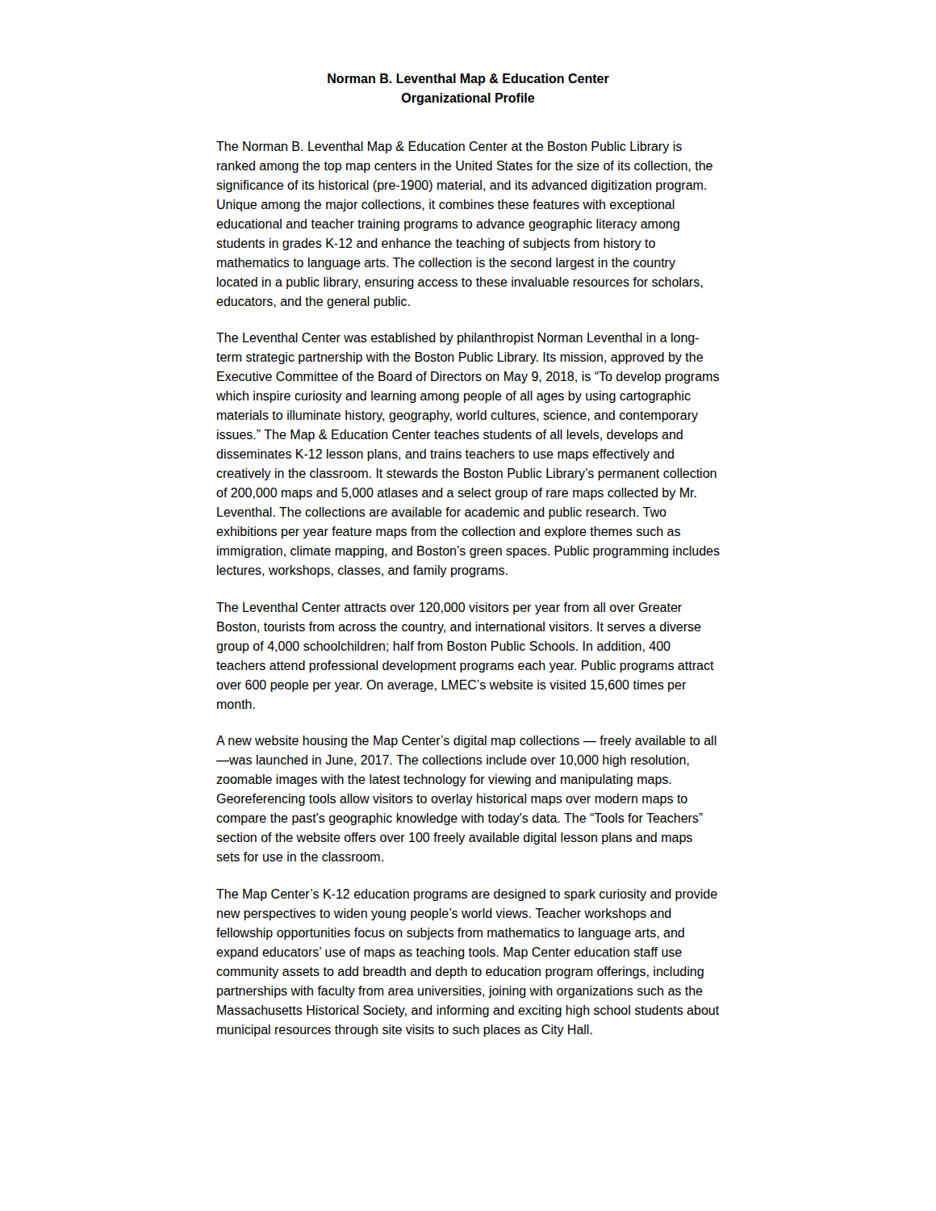Norman B. Leventhal Map & Education Center
Organizational Profile
The Norman B. Leventhal Map & Education Center at the Boston Public Library is ranked among the top map centers in the United States for the size of its collection, the significance of its historical (pre-1900) material, and its advanced digitization program. Unique among the major collections, it combines these features with exceptional educational and teacher training programs to advance geographic literacy among students in grades K-12 and enhance the teaching of subjects from history to mathematics to language arts. The collection is the second largest in the country located in a public library, ensuring access to these invaluable resources for scholars, educators, and the general public.
The Leventhal Center was established by philanthropist Norman Leventhal in a long-term strategic partnership with the Boston Public Library. Its mission, approved by the Executive Committee of the Board of Directors on May 9, 2018, is “To develop programs which inspire curiosity and learning among people of all ages by using cartographic materials to illuminate history, geography, world cultures, science, and contemporary issues.” The Map & Education Center teaches students of all levels, develops and disseminates K-12 lesson plans, and trains teachers to use maps effectively and creatively in the classroom. It stewards the Boston Public Library’s permanent collection of 200,000 maps and 5,000 atlases and a select group of rare maps collected by Mr. Leventhal. The collections are available for academic and public research. Two exhibitions per year feature maps from the collection and explore themes such as immigration, climate mapping, and Boston’s green spaces. Public programming includes lectures, workshops, classes, and family programs.
The Leventhal Center attracts over 120,000 visitors per year from all over Greater Boston, tourists from across the country, and international visitors. It serves a diverse group of 4,000 schoolchildren; half from Boston Public Schools. In addition, 400 teachers attend professional development programs each year. Public programs attract over 600 people per year. On average, LMEC’s website is visited 15,600 times per month.
A new website housing the Map Center’s digital map collections — freely available to all —was launched in June, 2017. The collections include over 10,000 high resolution, zoomable images with the latest technology for viewing and manipulating maps. Georeferencing tools allow visitors to overlay historical maps over modern maps to compare the past's geographic knowledge with today's data. The “Tools for Teachers” section of the website offers over 100 freely available digital lesson plans and maps sets for use in the classroom.
The Map Center’s K-12 education programs are designed to spark curiosity and provide new perspectives to widen young people’s world views. Teacher workshops and fellowship opportunities focus on subjects from mathematics to language arts, and expand educators’ use of maps as teaching tools. Map Center education staff use community assets to add breadth and depth to education program offerings, including partnerships with faculty from area universities, joining with organizations such as the Massachusetts Historical Society, and informing and exciting high school students about municipal resources through site visits to such places as City Hall.